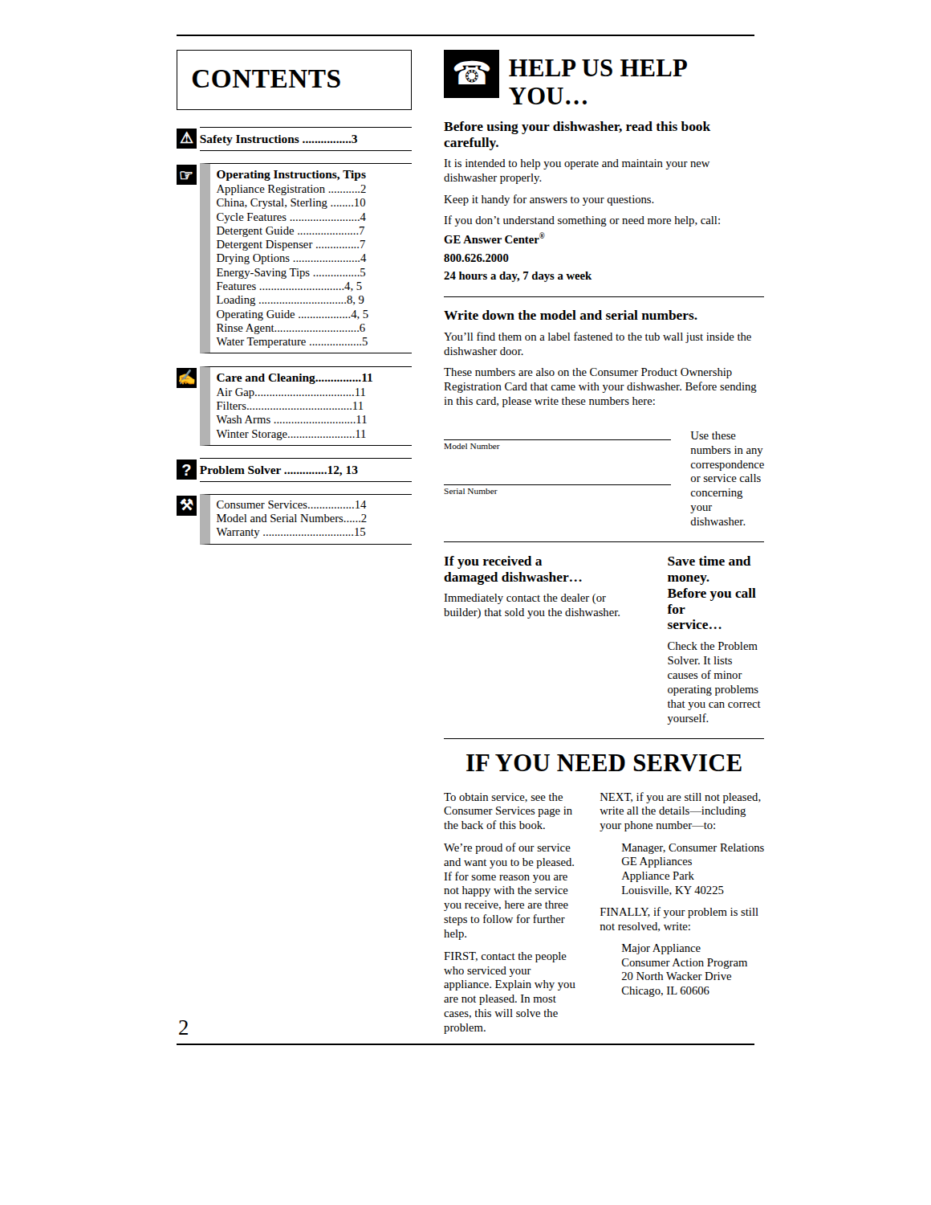CONTENTS
Safety Instructions ................ 3
Operating Instructions, Tips
Appliance Registration ........... 2
China, Crystal, Sterling ........ 10
Cycle Features ........................ 4
Detergent Guide ..................... 7
Detergent Dispenser ............... 7
Drying Options ....................... 4
Energy-Saving Tips ................ 5
Features ............................. 4, 5
Loading .............................. 8, 9
Operating Guide .................. 4, 5
Rinse Agent............................. 6
Water Temperature .................. 5
Care and Cleaning............... 11
Air Gap.................................. 11
Filters.................................... 11
Wash Arms ............................ 11
Winter Storage....................... 11
Problem Solver .............. 12, 13
Consumer Services................ 14
Model and Serial Numbers...... 2
Warranty ............................... 15
HELP US HELP YOU…
Before using your dishwasher, read this book carefully.
It is intended to help you operate and maintain your new dishwasher properly.
Keep it handy for answers to your questions.
If you don’t understand something or need more help, call:
GE Answer Center®
800.626.2000
24 hours a day, 7 days a week
Write down the model and serial numbers.
You’ll find them on a label fastened to the tub wall just inside the dishwasher door.
These numbers are also on the Consumer Product Ownership Registration Card that came with your dishwasher. Before sending in this card, please write these numbers here:
Model Number
Serial Number
Use these numbers in any correspondence or service calls concerning your dishwasher.
If you received a
damaged dishwasher…
Immediately contact the dealer (or builder) that sold you the dishwasher.
Save time and money.
Before you call for
service…
Check the Problem Solver. It lists causes of minor operating problems that you can correct yourself.
IF YOU NEED SERVICE
To obtain service, see the Consumer Services page in the back of this book.
We’re proud of our service and want you to be pleased. If for some reason you are not happy with the service you receive, here are three steps to follow for further help.
FIRST, contact the people who serviced your appliance. Explain why you are not pleased. In most cases, this will solve the problem.
NEXT, if you are still not pleased, write all the details—including your phone number—to:
Manager, Consumer Relations
GE Appliances
Appliance Park
Louisville, KY 40225
FINALLY, if your problem is still not resolved, write:
Major Appliance
Consumer Action Program
20 North Wacker Drive
Chicago, IL 60606
2